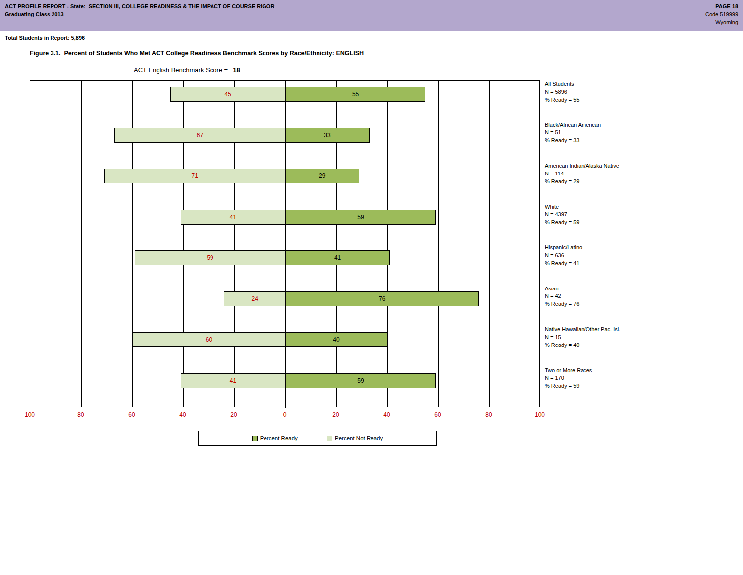ACT PROFILE REPORT - State: SECTION III, COLLEGE READINESS & THE IMPACT OF COURSE RIGOR
Graduating Class 2013
PAGE 18
Code 519999
Wyoming
Total Students in Report: 5,896
Figure 3.1. Percent of Students Who Met ACT College Readiness Benchmark Scores by Race/Ethnicity: ENGLISH
ACT English Benchmark Score =18
45
55
67
33
71
29
41
59
59
41
24
76
60
40
41
59
All Students
N = 5896
% Ready = 55
Black/African American
N = 51
% Ready = 33
American Indian/Alaska Native
N = 114
% Ready = 29
White
N = 4397
% Ready = 59
Hispanic/Latino
N = 636
% Ready = 41
Asian
N = 42
% Ready = 76
Native Hawaiian/Other Pac. Isl.
N = 15
% Ready = 40
Two or More Races
N = 170
% Ready = 59
100 80 60 40 20 0 20 40 60 80 100
Percent Ready Percent Not Ready